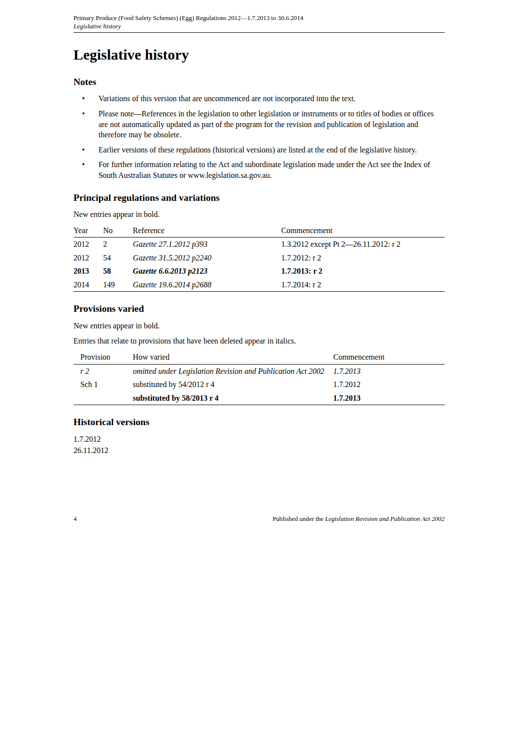Primary Produce (Food Safety Schemes) (Egg) Regulations 2012—1.7.2013 to 30.6.2014
Legislative history
Legislative history
Notes
•Variations of this version that are uncommenced are not incorporated into the text.
•Please note—References in the legislation to other legislation or instruments or to titles of bodies or offices are not automatically updated as part of the program for the revision and publication of legislation and therefore may be obsolete.
•Earlier versions of these regulations (historical versions) are listed at the end of the legislative history.
•For further information relating to the Act and subordinate legislation made under the Act see the Index of South Australian Statutes or www.legislation.sa.gov.au.
Principal regulations and variations
New entries appear in bold.
| Year | No | Reference | Commencement |
| --- | --- | --- | --- |
| 2012 | 2 | Gazette 27.1.2012 p393 | 1.3.2012 except Pt 2—26.11.2012: r 2 |
| 2012 | 54 | Gazette 31.5.2012 p2240 | 1.7.2012: r 2 |
| 2013 | 58 | Gazette 6.6.2013 p2123 | 1.7.2013: r 2 |
| 2014 | 149 | Gazette 19.6.2014 p2688 | 1.7.2014: r 2 |
Provisions varied
New entries appear in bold.
Entries that relate to provisions that have been deleted appear in italics.
| Provision | How varied | Commencement |
| --- | --- | --- |
| r 2 | omitted under Legislation Revision and Publication Act 2002 | 1.7.2013 |
| Sch 1 | substituted by 54/2012 r 4 | 1.7.2012 |
| | substituted by 58/2013 r 4 | 1.7.2013 |
Historical versions
1.7.2012
26.11.2012
4
Published under the Legislation Revision and Publication Act 2002